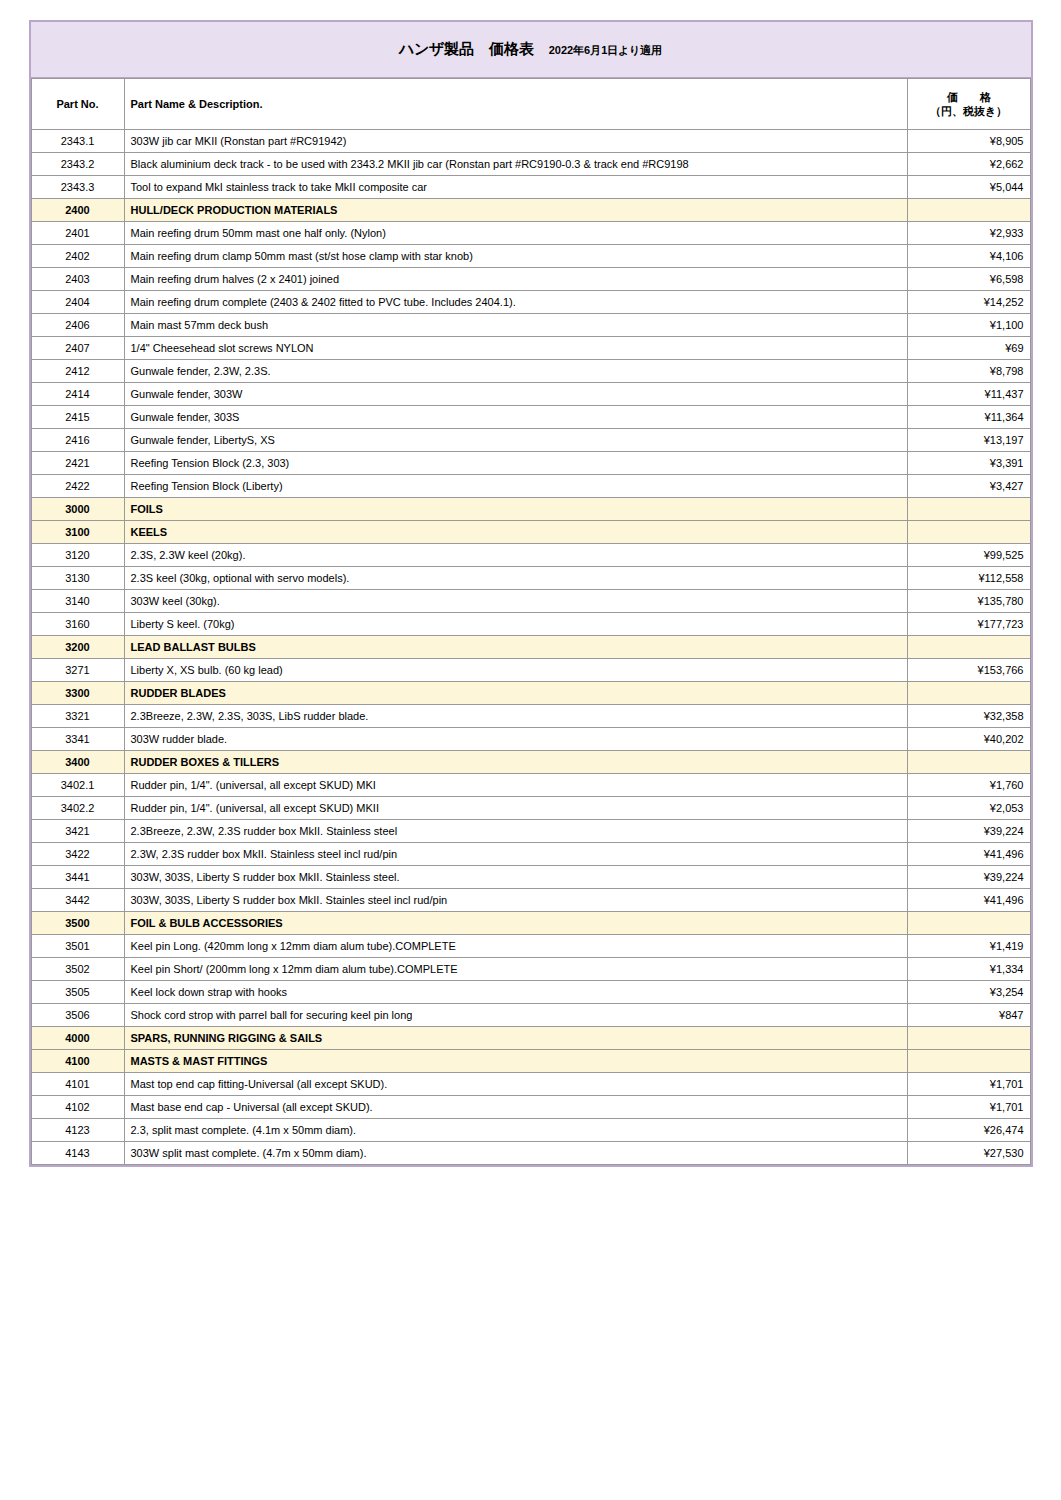ハンザ製品　価格表　2022年6月1日より適用
| Part No. | Part Name & Description. | 価 格 （円、税抜き） |
| --- | --- | --- |
| 2343.1 | 303W jib car MKII (Ronstan part #RC91942) | ¥8,905 |
| 2343.2 | Black aluminium deck track - to be used with 2343.2 MKII jib car (Ronstan part #RC9190-0.3 & track end #RC9198 | ¥2,662 |
| 2343.3 | Tool to expand MkI stainless track to take MkII composite car | ¥5,044 |
| 2400 | HULL/DECK PRODUCTION MATERIALS | |
| 2401 | Main reefing drum 50mm mast one half only. (Nylon) | ¥2,933 |
| 2402 | Main reefing drum clamp 50mm mast (st/st hose clamp with star knob) | ¥4,106 |
| 2403 | Main reefing drum halves (2 x 2401) joined | ¥6,598 |
| 2404 | Main reefing drum complete (2403 & 2402 fitted to PVC tube. Includes 2404.1). | ¥14,252 |
| 2406 | Main mast 57mm deck bush | ¥1,100 |
| 2407 | 1/4" Cheesehead slot screws NYLON | ¥69 |
| 2412 | Gunwale fender, 2.3W, 2.3S. | ¥8,798 |
| 2414 | Gunwale fender, 303W | ¥11,437 |
| 2415 | Gunwale fender, 303S | ¥11,364 |
| 2416 | Gunwale fender, LibertyS, XS | ¥13,197 |
| 2421 | Reefing Tension Block (2.3, 303) | ¥3,391 |
| 2422 | Reefing Tension Block (Liberty) | ¥3,427 |
| 3000 | FOILS | |
| 3100 | KEELS | |
| 3120 | 2.3S, 2.3W keel (20kg). | ¥99,525 |
| 3130 | 2.3S keel (30kg, optional with servo models). | ¥112,558 |
| 3140 | 303W keel (30kg). | ¥135,780 |
| 3160 | Liberty S keel. (70kg) | ¥177,723 |
| 3200 | LEAD BALLAST BULBS | |
| 3271 | Liberty X, XS bulb. (60 kg lead) | ¥153,766 |
| 3300 | RUDDER BLADES | |
| 3321 | 2.3Breeze, 2.3W, 2.3S, 303S, LibS rudder blade. | ¥32,358 |
| 3341 | 303W rudder blade. | ¥40,202 |
| 3400 | RUDDER BOXES & TILLERS | |
| 3402.1 | Rudder pin, 1/4". (universal, all except SKUD) MKI | ¥1,760 |
| 3402.2 | Rudder pin, 1/4". (universal, all except SKUD) MKII | ¥2,053 |
| 3421 | 2.3Breeze, 2.3W, 2.3S rudder box MkII. Stainless steel | ¥39,224 |
| 3422 | 2.3W, 2.3S rudder box MkII. Stainless steel incl rud/pin | ¥41,496 |
| 3441 | 303W, 303S, Liberty S rudder box MkII. Stainless steel. | ¥39,224 |
| 3442 | 303W, 303S, Liberty S rudder box MkII. Stainles steel incl rud/pin | ¥41,496 |
| 3500 | FOIL & BULB ACCESSORIES | |
| 3501 | Keel pin Long. (420mm long x 12mm diam alum tube).COMPLETE | ¥1,419 |
| 3502 | Keel pin Short/ (200mm long x 12mm diam alum tube).COMPLETE | ¥1,334 |
| 3505 | Keel lock down strap with hooks | ¥3,254 |
| 3506 | Shock cord strop with parrel ball for securing keel pin long | ¥847 |
| 4000 | SPARS, RUNNING RIGGING & SAILS | |
| 4100 | MASTS & MAST FITTINGS | |
| 4101 | Mast top end cap fitting-Universal (all except SKUD). | ¥1,701 |
| 4102 | Mast base end cap - Universal (all except SKUD). | ¥1,701 |
| 4123 | 2.3, split mast complete. (4.1m x 50mm diam). | ¥26,474 |
| 4143 | 303W split mast complete. (4.7m x 50mm diam). | ¥27,530 |